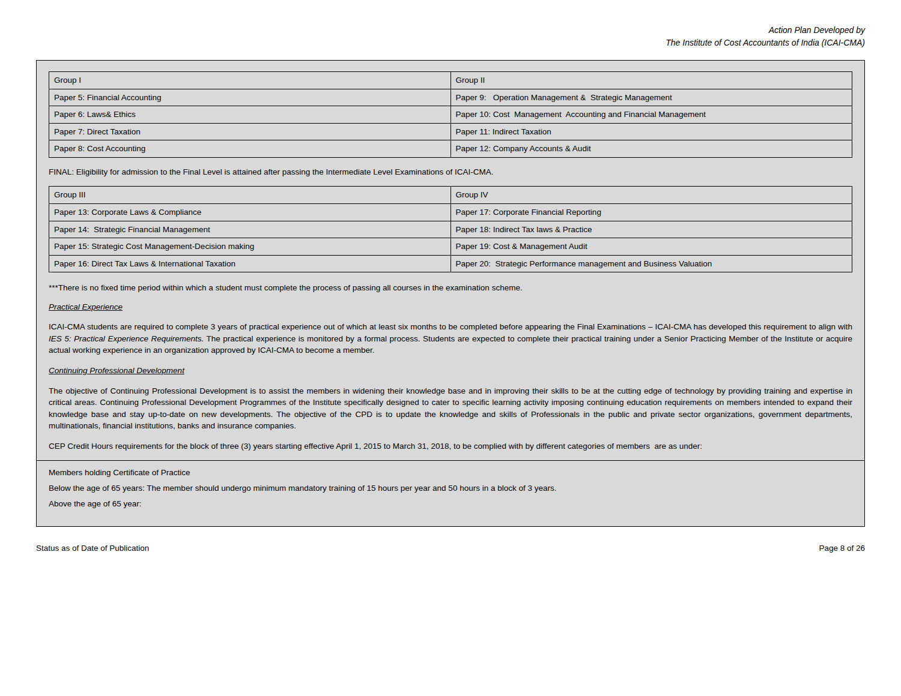Action Plan Developed by
The Institute of Cost Accountants of India (ICAI-CMA)
| Group I | Group II |
| Paper 5: Financial Accounting | Paper 9: Operation Management & Strategic Management |
| Paper 6: Laws& Ethics | Paper 10: Cost Management Accounting and Financial Management |
| Paper 7: Direct Taxation | Paper 11: Indirect Taxation |
| Paper 8: Cost Accounting | Paper 12: Company Accounts & Audit |
FINAL: Eligibility for admission to the Final Level is attained after passing the Intermediate Level Examinations of ICAI-CMA.
| Group III | Group IV |
| Paper 13: Corporate Laws & Compliance | Paper 17: Corporate Financial Reporting |
| Paper 14: Strategic Financial Management | Paper 18: Indirect Tax laws & Practice |
| Paper 15: Strategic Cost Management-Decision making | Paper 19: Cost & Management Audit |
| Paper 16: Direct Tax Laws & International Taxation | Paper 20: Strategic Performance management and Business Valuation |
***There is no fixed time period within which a student must complete the process of passing all courses in the examination scheme.
Practical Experience
ICAI-CMA students are required to complete 3 years of practical experience out of which at least six months to be completed before appearing the Final Examinations – ICAI-CMA has developed this requirement to align with IES 5: Practical Experience Requirements. The practical experience is monitored by a formal process. Students are expected to complete their practical training under a Senior Practicing Member of the Institute or acquire actual working experience in an organization approved by ICAI-CMA to become a member.
Continuing Professional Development
The objective of Continuing Professional Development is to assist the members in widening their knowledge base and in improving their skills to be at the cutting edge of technology by providing training and expertise in critical areas. Continuing Professional Development Programmes of the Institute specifically designed to cater to specific learning activity imposing continuing education requirements on members intended to expand their knowledge base and stay up-to-date on new developments. The objective of the CPD is to update the knowledge and skills of Professionals in the public and private sector organizations, government departments, multinationals, financial institutions, banks and insurance companies.
CEP Credit Hours requirements for the block of three (3) years starting effective April 1, 2015 to March 31, 2018, to be complied with by different categories of members are as under:
Members holding Certificate of Practice
Below the age of 65 years: The member should undergo minimum mandatory training of 15 hours per year and 50 hours in a block of 3 years.
Above the age of 65 year:
Status as of Date of Publication
Page 8 of 26